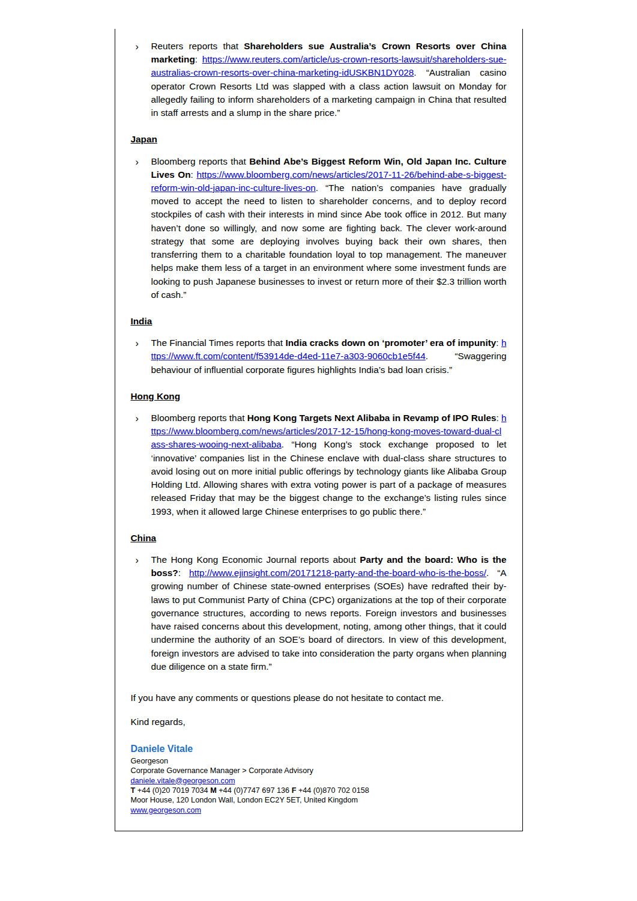Reuters reports that Shareholders sue Australia’s Crown Resorts over China marketing: https://www.reuters.com/article/us-crown-resorts-lawsuit/shareholders-sue-australias-crown-resorts-over-china-marketing-idUSKBN1DY028. “Australian casino operator Crown Resorts Ltd was slapped with a class action lawsuit on Monday for allegedly failing to inform shareholders of a marketing campaign in China that resulted in staff arrests and a slump in the share price.”
Japan
Bloomberg reports that Behind Abe’s Biggest Reform Win, Old Japan Inc. Culture Lives On: https://www.bloomberg.com/news/articles/2017-11-26/behind-abe-s-biggest-reform-win-old-japan-inc-culture-lives-on. “The nation’s companies have gradually moved to accept the need to listen to shareholder concerns, and to deploy record stockpiles of cash with their interests in mind since Abe took office in 2012. But many haven’t done so willingly, and now some are fighting back. The clever work-around strategy that some are deploying involves buying back their own shares, then transferring them to a charitable foundation loyal to top management. The maneuver helps make them less of a target in an environment where some investment funds are looking to push Japanese businesses to invest or return more of their $2.3 trillion worth of cash.”
India
The Financial Times reports that India cracks down on ‘promoter’ era of impunity: https://www.ft.com/content/f53914de-d4ed-11e7-a303-9060cb1e5f44. “Swaggering behaviour of influential corporate figures highlights India’s bad loan crisis.”
Hong Kong
Bloomberg reports that Hong Kong Targets Next Alibaba in Revamp of IPO Rules: https://www.bloomberg.com/news/articles/2017-12-15/hong-kong-moves-toward-dual-class-shares-wooing-next-alibaba. “Hong Kong’s stock exchange proposed to let ‘innovative’ companies list in the Chinese enclave with dual-class share structures to avoid losing out on more initial public offerings by technology giants like Alibaba Group Holding Ltd. Allowing shares with extra voting power is part of a package of measures released Friday that may be the biggest change to the exchange’s listing rules since 1993, when it allowed large Chinese enterprises to go public there.”
China
The Hong Kong Economic Journal reports about Party and the board: Who is the boss?: http://www.ejinsight.com/20171218-party-and-the-board-who-is-the-boss/. “A growing number of Chinese state-owned enterprises (SOEs) have redrafted their by-laws to put Communist Party of China (CPC) organizations at the top of their corporate governance structures, according to news reports. Foreign investors and businesses have raised concerns about this development, noting, among other things, that it could undermine the authority of an SOE’s board of directors. In view of this development, foreign investors are advised to take into consideration the party organs when planning due diligence on a state firm.”
If you have any comments or questions please do not hesitate to contact me.
Kind regards,
Daniele Vitale
Georgeson
Corporate Governance Manager > Corporate Advisory
daniele.vitale@georgeson.com
T +44 (0)20 7019 7034 M +44 (0)7747 697 136 F +44 (0)870 702 0158
Moor House, 120 London Wall, London EC2Y 5ET, United Kingdom
www.georgeson.com